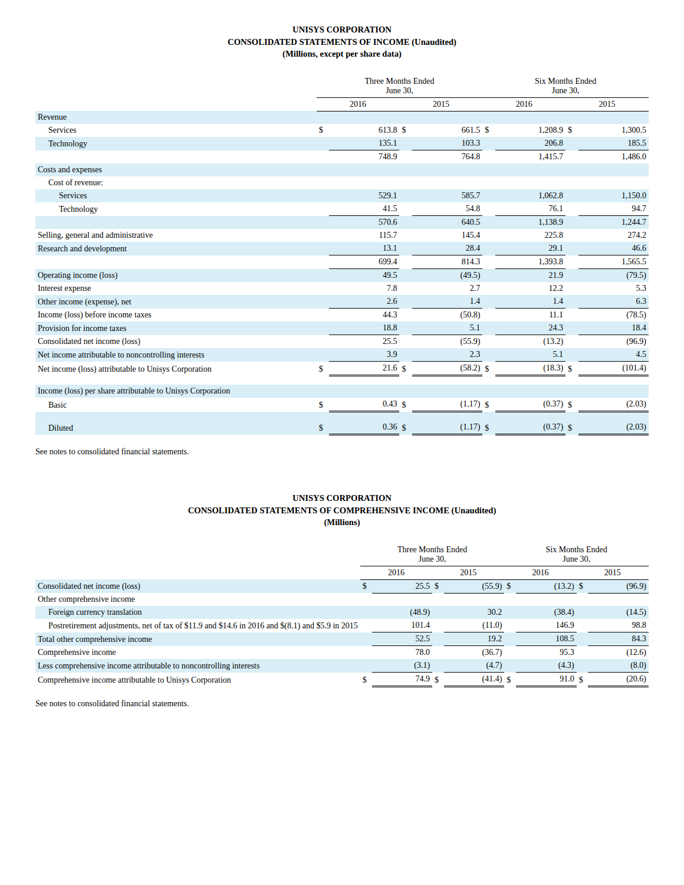UNISYS CORPORATION
CONSOLIDATED STATEMENTS OF INCOME (Unaudited)
(Millions, except per share data)
| | Three Months Ended June 30, | Six Months Ended June 30, |
| | 2016 | 2015 | 2016 | 2015 |
| Revenue | |
| Services | $ | 613.8 | $ | 661.5 | $ | 1,208.9 | $ | 1,300.5 |
| Technology | | 135.1 | | 103.3 | | 206.8 | | 185.5 |
| | | 748.9 | | 764.8 | | 1,415.7 | | 1,486.0 |
| Costs and expenses | |
| Cost of revenue: | |
| Services | | 529.1 | | 585.7 | | 1,062.8 | | 1,150.0 |
| Technology | | 41.5 | | 54.8 | | 76.1 | | 94.7 |
| | | 570.6 | | 640.5 | | 1,138.9 | | 1,244.7 |
| Selling, general and administrative | | 115.7 | | 145.4 | | 225.8 | | 274.2 |
| Research and development | | 13.1 | | 28.4 | | 29.1 | | 46.6 |
| | | 699.4 | | 814.3 | | 1,393.8 | | 1,565.5 |
| Operating income (loss) | | 49.5 | | (49.5) | | 21.9 | | (79.5) |
| Interest expense | | 7.8 | | 2.7 | | 12.2 | | 5.3 |
| Other income (expense), net | | 2.6 | | 1.4 | | 1.4 | | 6.3 |
| Income (loss) before income taxes | | 44.3 | | (50.8) | | 11.1 | | (78.5) |
| Provision for income taxes | | 18.8 | | 5.1 | | 24.3 | | 18.4 |
| Consolidated net income (loss) | | 25.5 | | (55.9) | | (13.2) | | (96.9) |
| Net income attributable to noncontrolling interests | | 3.9 | | 2.3 | | 5.1 | | 4.5 |
| Net income (loss) attributable to Unisys Corporation | $ | 21.6 | $ | (58.2) | $ | (18.3) | $ | (101.4) |
| Income (loss) per share attributable to Unisys Corporation | |
| Basic | $ | 0.43 | $ | (1.17) | $ | (0.37) | $ | (2.03) |
| Diluted | $ | 0.36 | $ | (1.17) | $ | (0.37) | $ | (2.03) |
See notes to consolidated financial statements.
UNISYS CORPORATION
CONSOLIDATED STATEMENTS OF COMPREHENSIVE INCOME (Unaudited)
(Millions)
| | Three Months Ended June 30, | Six Months Ended June 30, |
| | 2016 | 2015 | 2016 | 2015 |
| Consolidated net income (loss) | $ | 25.5 | $ | (55.9) | $ | (13.2) | $ | (96.9) |
| Other comprehensive income | |
| Foreign currency translation | | (48.9) | | 30.2 | | (38.4) | | (14.5) |
| Postretirement adjustments, net of tax of $11.9 and $14.6 in 2016 and $(8.1) and $5.9 in 2015 | | 101.4 | | (11.0) | | 146.9 | | 98.8 |
| Total other comprehensive income | | 52.5 | | 19.2 | | 108.5 | | 84.3 |
| Comprehensive income | | 78.0 | | (36.7) | | 95.3 | | (12.6) |
| Less comprehensive income attributable to noncontrolling interests | | (3.1) | | (4.7) | | (4.3) | | (8.0) |
| Comprehensive income attributable to Unisys Corporation | $ | 74.9 | $ | (41.4) | $ | 91.0 | $ | (20.6) |
See notes to consolidated financial statements.